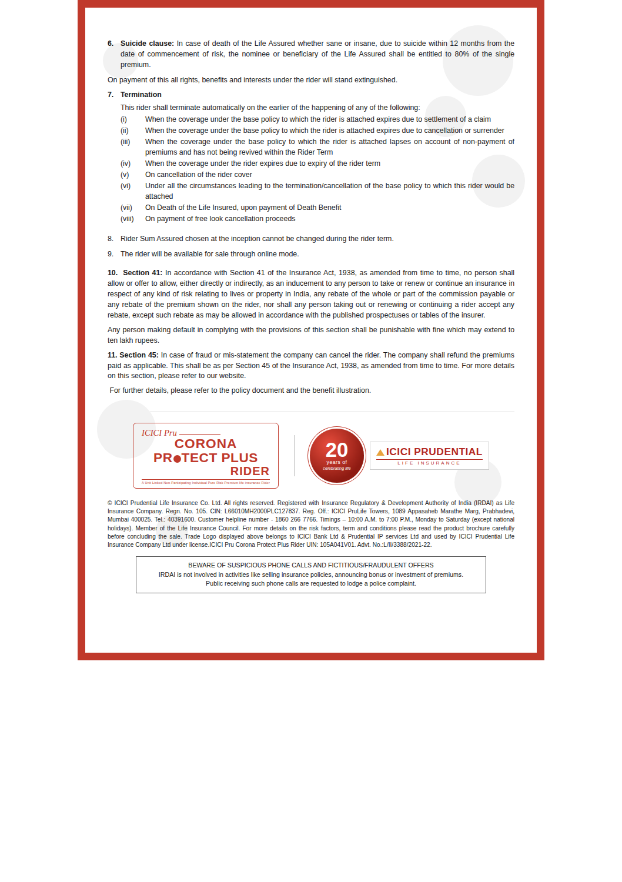6.
Suicide clause: In case of death of the Life Assured whether sane or insane, due to suicide within 12 months from the date of commencement of risk, the nominee or beneficiary of the Life Assured shall be entitled to 80% of the single premium.
On payment of this all rights, benefits and interests under the rider will stand extinguished.
7.
Termination
This rider shall terminate automatically on the earlier of the happening of any of the following:
(i)
When the coverage under the base policy to which the rider is attached expires due to settlement of a claim
(ii)
When the coverage under the base policy to which the rider is attached expires due to cancellation or surrender
(iii)
When the coverage under the base policy to which the rider is attached lapses on account of non-payment of premiums and has not being revived within the Rider Term
(iv)
When the coverage under the rider expires due to expiry of the rider term
(v)
On cancellation of the rider cover
(vi)
Under all the circumstances leading to the termination/cancellation of the base policy to which this rider would be attached
(vii)
On Death of the Life Insured, upon payment of Death Benefit
(viii)
On payment of free look cancellation proceeds
8.
Rider Sum Assured chosen at the inception cannot be changed during the rider term.
9.
The rider will be available for sale through online mode.
10. Section 41: In accordance with Section 41 of the Insurance Act, 1938, as amended from time to time, no person shall allow or offer to allow, either directly or indirectly, as an inducement to any person to take or renew or continue an insurance in respect of any kind of risk relating to lives or property in India, any rebate of the whole or part of the commission payable or any rebate of the premium shown on the rider, nor shall any person taking out or renewing or continuing a rider accept any rebate, except such rebate as may be allowed in accordance with the published prospectuses or tables of the insurer.
Any person making default in complying with the provisions of this section shall be punishable with fine which may extend to ten lakh rupees.
11. Section 45: In case of fraud or mis-statement the company can cancel the rider. The company shall refund the premiums paid as applicable. This shall be as per Section 45 of the Insurance Act, 1938, as amended from time to time. For more details on this section, please refer to our website.
For further details, please refer to the policy document and the benefit illustration.
ICICI Pru
CORONA
PR TECT PLUS
RIDER
A Unit Linked Non-Participating Individual Pure Risk Premium life insurance Rider
20
years of
celebrating life
ICICI PRUDENTIAL
LIFE INSURANCE
© ICICI Prudential Life Insurance Co. Ltd. All rights reserved. Registered with Insurance Regulatory & Development Authority of India (IRDAI) as Life Insurance Company. Regn. No. 105. CIN: L66010MH2000PLC127837. Reg. Off.: ICICI PruLife Towers, 1089 Appasaheb Marathe Marg, Prabhadevi, Mumbai 400025. Tel.: 40391600. Customer helpline number - 1860 266 7766. Timings – 10:00 A.M. to 7:00 P.M., Monday to Saturday (except national holidays). Member of the Life Insurance Council. For more details on the risk factors, term and conditions please read the product brochure carefully before concluding the sale. Trade Logo displayed above belongs to ICICI Bank Ltd & Prudential IP services Ltd and used by ICICI Prudential Life Insurance Company Ltd under license.ICICI Pru Corona Protect Plus Rider UIN: 105A041V01. Advt. No.:L/II/3388/2021-22.
BEWARE OF SUSPICIOUS PHONE CALLS AND FICTITIOUS/FRAUDULENT OFFERS
IRDAI is not involved in activities like selling insurance policies, announcing bonus or investment of premiums.
Public receiving such phone calls are requested to lodge a police complaint.